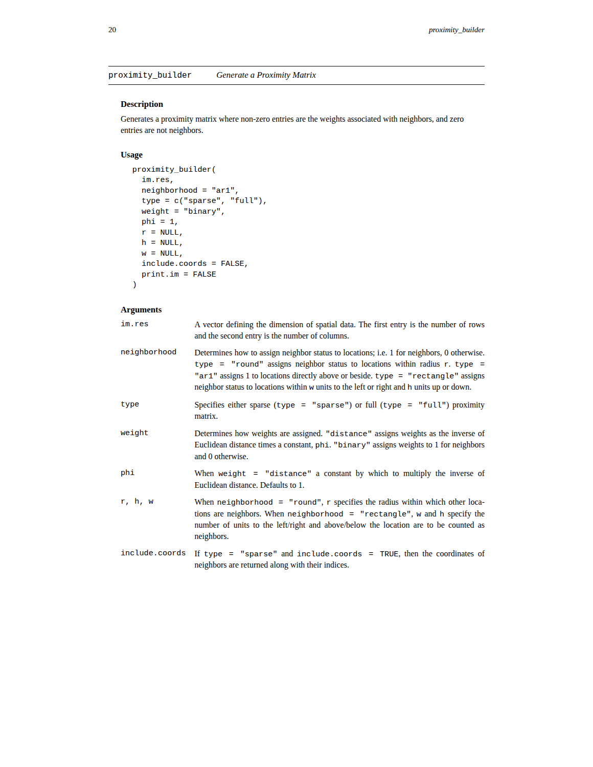20 proximity_builder
proximity_builder Generate a Proximity Matrix
Description
Generates a proximity matrix where non-zero entries are the weights associated with neighbors, and zero entries are not neighbors.
Usage
proximity_builder(
  im.res,
  neighborhood = "ar1",
  type = c("sparse", "full"),
  weight = "binary",
  phi = 1,
  r = NULL,
  h = NULL,
  w = NULL,
  include.coords = FALSE,
  print.im = FALSE
)
Arguments
im.res
A vector defining the dimension of spatial data. The first entry is the number of rows and the second entry is the number of columns.
neighborhood
Determines how to assign neighbor status to locations; i.e. 1 for neighbors, 0 otherwise. type = "round" assigns neighbor status to locations within radius r. type = "ar1" assigns 1 to locations directly above or beside. type = "rectangle" assigns neighbor status to locations within w units to the left or right and h units up or down.
type
Specifies either sparse (type = "sparse") or full (type = "full") proximity matrix.
weight
Determines how weights are assigned. "distance" assigns weights as the inverse of Euclidean distance times a constant, phi. "binary" assigns weights to 1 for neighbors and 0 otherwise.
phi
When weight = "distance" a constant by which to multiply the inverse of Euclidean distance. Defaults to 1.
r, h, w
When neighborhood = "round", r specifies the radius within which other locations are neighbors. When neighborhood = "rectangle", w and h specify the number of units to the left/right and above/below the location are to be counted as neighbors.
include.coords
If type = "sparse" and include.coords = TRUE, then the coordinates of neighbors are returned along with their indices.